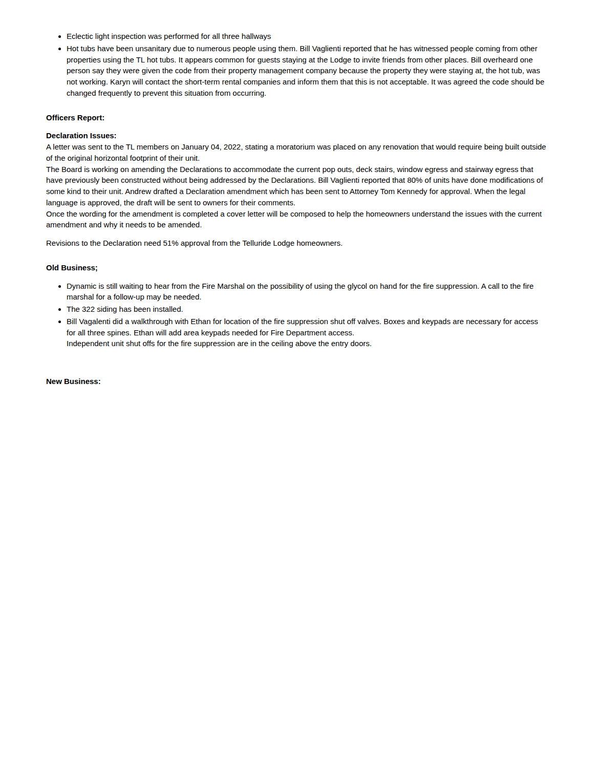Eclectic light inspection was performed for all three hallways
Hot tubs have been unsanitary due to numerous people using them. Bill Vaglienti reported that he has witnessed people coming from other properties using the TL hot tubs. It appears common for guests staying at the Lodge to invite friends from other places. Bill overheard one person say they were given the code from their property management company because the property they were staying at, the hot tub, was not working. Karyn will contact the short-term rental companies and inform them that this is not acceptable. It was agreed the code should be changed frequently to prevent this situation from occurring.
Officers Report:
Declaration Issues:
A letter was sent to the TL members on January 04, 2022, stating a moratorium was placed on any renovation that would require being built outside of the original horizontal footprint of their unit.
The Board is working on amending the Declarations to accommodate the current pop outs, deck stairs, window egress and stairway egress that have previously been constructed without being addressed by the Declarations. Bill Vaglienti reported that 80% of units have done modifications of some kind to their unit. Andrew drafted a Declaration amendment which has been sent to Attorney Tom Kennedy for approval. When the legal language is approved, the draft will be sent to owners for their comments.
Once the wording for the amendment is completed a cover letter will be composed to help the homeowners understand the issues with the current amendment and why it needs to be amended.
Revisions to the Declaration need 51% approval from the Telluride Lodge homeowners.
Old Business;
Dynamic is still waiting to hear from the Fire Marshal on the possibility of using the glycol on hand for the fire suppression. A call to the fire marshal for a follow-up may be needed.
The 322 siding has been installed.
Bill Vagalenti did a walkthrough with Ethan for location of the fire suppression shut off valves. Boxes and keypads are necessary for access for all three spines. Ethan will add area keypads needed for Fire Department access.
Independent unit shut offs for the fire suppression are in the ceiling above the entry doors.
New Business: